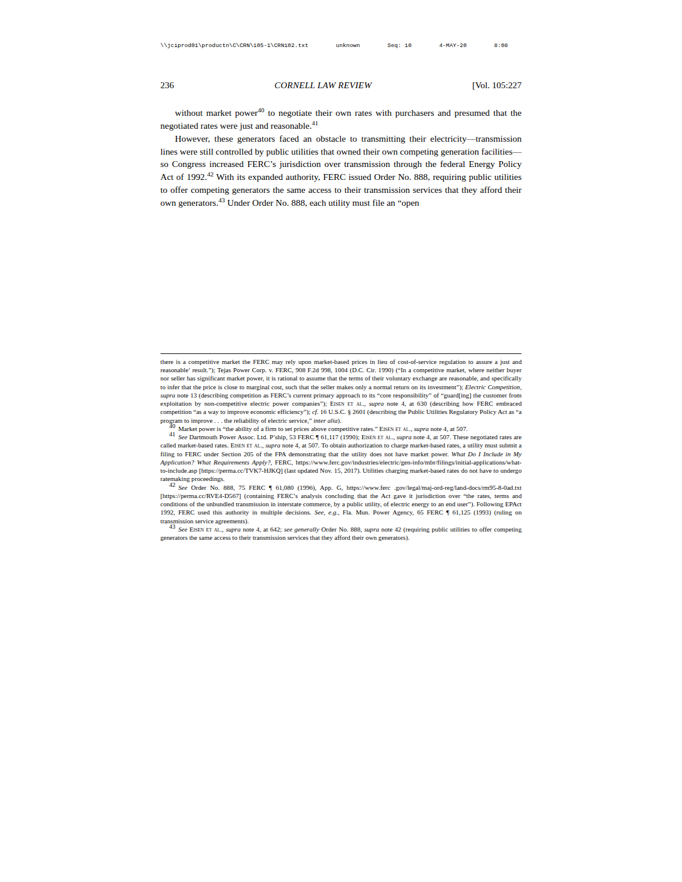\\jciprod01\productn\C\CRN\105-1\CRN102.txt unknown Seq: 10 4-MAY-20 8:08
236 CORNELL LAW REVIEW [Vol. 105:227
without market power40 to negotiate their own rates with purchasers and presumed that the negotiated rates were just and reasonable.41
However, these generators faced an obstacle to transmitting their electricity—transmission lines were still controlled by public utilities that owned their own competing generation facilities—so Congress increased FERC’s jurisdiction over transmission through the federal Energy Policy Act of 1992.42 With its expanded authority, FERC issued Order No. 888, requiring public utilities to offer competing generators the same access to their transmission services that they afford their own generators.43 Under Order No. 888, each utility must file an “open
there is a competitive market the FERC may rely upon market-based prices in lieu of cost-of-service regulation to assure a just and reasonable’ result.”); Tejas Power Corp. v. FERC, 908 F.2d 998, 1004 (D.C. Cir. 1990) (“In a competitive market, where neither buyer nor seller has significant market power, it is rational to assume that the terms of their voluntary exchange are reasonable, and specifically to infer that the price is close to marginal cost, such that the seller makes only a normal return on its investment”); Electric Competition, supra note 13 (describing competition as FERC’s current primary approach to its “core responsibility” of “guard[ing] the customer from exploitation by non-competitive electric power companies”); Eisen et al., supra note 4, at 630 (describing how FERC embraced competition “as a way to improve economic efficiency”); cf. 16 U.S.C. § 2601 (describing the Public Utilities Regulatory Policy Act as “a program to improve . . . the reliability of electric service,” inter alia).
40 Market power is “the ability of a firm to set prices above competitive rates.” Eisen et al., supra note 4, at 507.
41 See Dartmouth Power Assoc. Ltd. P’ship, 53 FERC ¶ 61,117 (1990); Eisen et al., supra note 4, at 507. These negotiated rates are called market-based rates. Eisen et al., supra note 4, at 507. To obtain authorization to charge market-based rates, a utility must submit a filing to FERC under Section 205 of the FPA demonstrating that the utility does not have market power. What Do I Include in My Application? What Requirements Apply?, FERC, https://www.ferc.gov/industries/electric/gen-info/mbr/filings/initial-applications/what-to-include.asp [https://perma.cc/TVK7-HJKQ] (last updated Nov. 15, 2017). Utilities charging market-based rates do not have to undergo ratemaking proceedings.
42 See Order No. 888, 75 FERC ¶ 61,080 (1996), App. G, https://www.ferc .gov/legal/maj-ord-reg/land-docs/rm95-8-0ad.txt [https://perma.cc/RVE4-D567] (containing FERC’s analysis concluding that the Act gave it jurisdiction over “the rates, terms and conditions of the unbundled transmission in interstate commerce, by a public utility, of electric energy to an end user”). Following EPAct 1992, FERC used this authority in multiple decisions. See, e.g., Fla. Mun. Power Agency, 65 FERC ¶ 61,125 (1993) (ruling on transmission service agreements).
43 See Eisen et al., supra note 4, at 642; see generally Order No. 888, supra note 42 (requiring public utilities to offer competing generators the same access to their transmission services that they afford their own generators).